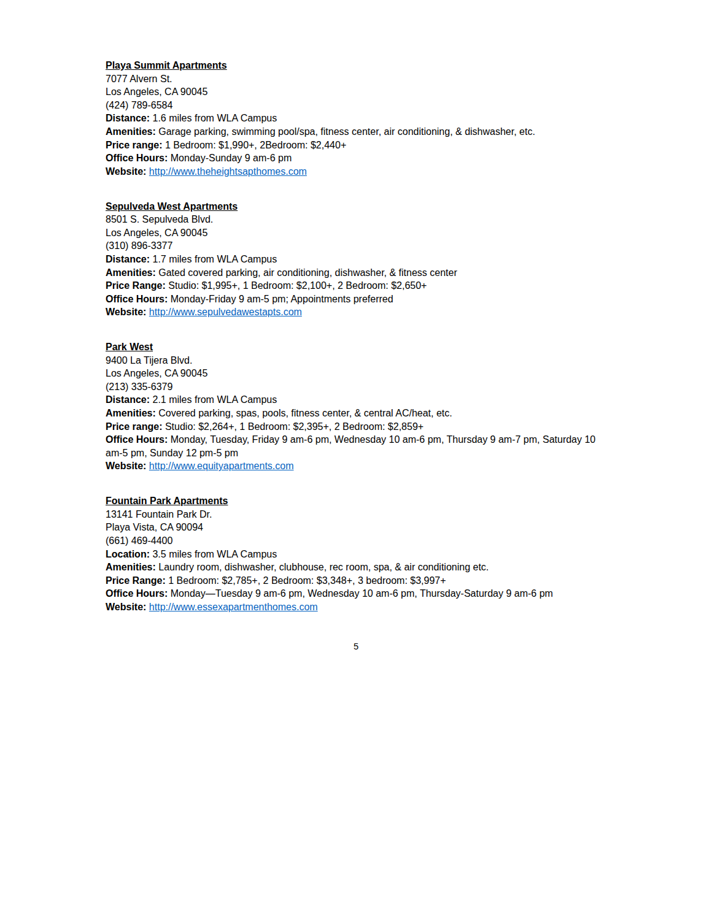Playa Summit Apartments
7077 Alvern St.
Los Angeles, CA 90045
(424) 789-6584
Distance: 1.6 miles from WLA Campus
Amenities: Garage parking, swimming pool/spa, fitness center, air conditioning, & dishwasher, etc.
Price range: 1 Bedroom: $1,990+, 2Bedroom: $2,440+
Office Hours: Monday-Sunday 9 am-6 pm
Website: http://www.theheightsapthomes.com
Sepulveda West Apartments
8501 S. Sepulveda Blvd.
Los Angeles, CA 90045
(310) 896-3377
Distance: 1.7 miles from WLA Campus
Amenities: Gated covered parking, air conditioning, dishwasher, & fitness center
Price Range: Studio: $1,995+, 1 Bedroom: $2,100+, 2 Bedroom: $2,650+
Office Hours: Monday-Friday 9 am-5 pm; Appointments preferred
Website: http://www.sepulvedawestapts.com
Park West
9400 La Tijera Blvd.
Los Angeles, CA 90045
(213) 335-6379
Distance: 2.1 miles from WLA Campus
Amenities: Covered parking, spas, pools, fitness center, & central AC/heat, etc.
Price range: Studio: $2,264+, 1 Bedroom: $2,395+, 2 Bedroom: $2,859+
Office Hours: Monday, Tuesday, Friday 9 am-6 pm, Wednesday 10 am-6 pm, Thursday 9 am-7 pm, Saturday 10 am-5 pm, Sunday 12 pm-5 pm
Website: http://www.equityapartments.com
Fountain Park Apartments
13141 Fountain Park Dr.
Playa Vista, CA 90094
(661) 469-4400
Location: 3.5 miles from WLA Campus
Amenities: Laundry room, dishwasher, clubhouse, rec room, spa, & air conditioning etc.
Price Range: 1 Bedroom: $2,785+, 2 Bedroom: $3,348+, 3 bedroom: $3,997+
Office Hours: Monday—Tuesday 9 am-6 pm, Wednesday 10 am-6 pm, Thursday-Saturday 9 am-6 pm
Website: http://www.essexapartmenthomes.com
5